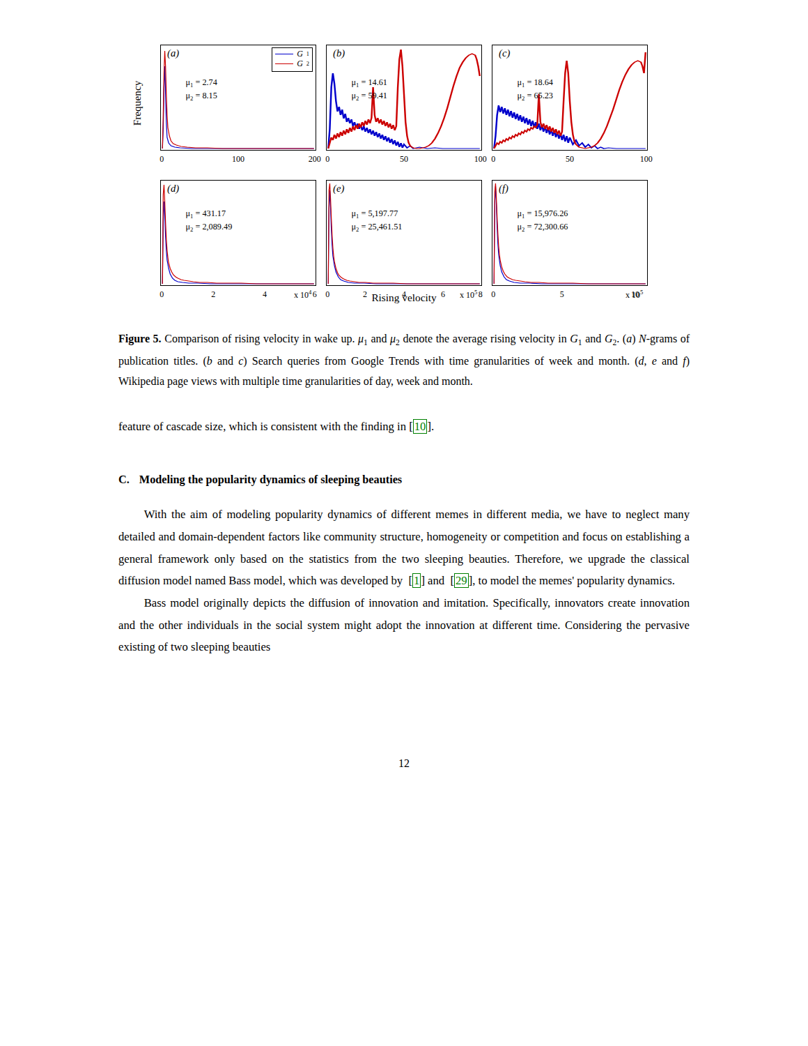Frequency
(a)
G1
G2
μ1 = 2.74
μ2 = 8.15
400 300 200 100 0
0 100 200
(b)
μ1 = 14.61
μ2 = 59.41
200 150 100 50 0
0 50 100
(c)
μ1 = 18.64
μ2 = 65.23
300 200 100 0
0 50 100
(d)
μ1 = 431.17
μ2 = 2,089.49
2000 1500 1000 500 0
0 2 4 6 x 104
(e)
μ1 = 5,197.77
μ2 = 25,461.51
3000 2000 1000 0
0 2 4 6 8 x 105
(f)
μ1 = 15,976.26
μ2 = 72,300.66
1000 500 0
0 5 10 x 105
Rising velocity
Figure 5. Comparison of rising velocity in wake up. μ1 and μ2 denote the average rising velocity in G1 and G2. (a) N-grams of publication titles. (b and c) Search queries from Google Trends with time granularities of week and month. (d, e and f) Wikipedia page views with multiple time granularities of day, week and month.
feature of cascade size, which is consistent with the finding in [10].
C. Modeling the popularity dynamics of sleeping beauties
With the aim of modeling popularity dynamics of different memes in different media, we have to neglect many detailed and domain-dependent factors like community structure, homogeneity or competition and focus on establishing a general framework only based on the statistics from the two sleeping beauties. Therefore, we upgrade the classical diffusion model named Bass model, which was developed by [1] and [29], to model the memes' popularity dynamics.
Bass model originally depicts the diffusion of innovation and imitation. Specifically, innovators create innovation and the other individuals in the social system might adopt the innovation at different time. Considering the pervasive existing of two sleeping beauties
12